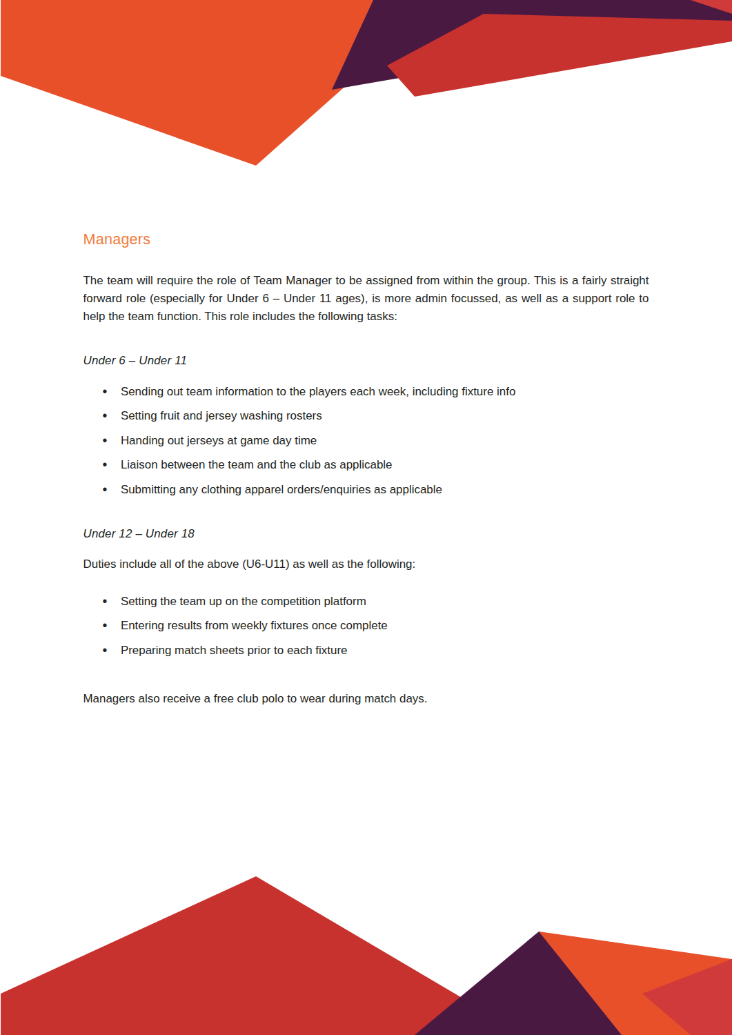Managers
The team will require the role of Team Manager to be assigned from within the group. This is a fairly straight forward role (especially for Under 6 – Under 11 ages), is more admin focussed, as well as a support role to help the team function. This role includes the following tasks:
Under 6 – Under 11
Sending out team information to the players each week, including fixture info
Setting fruit and jersey washing rosters
Handing out jerseys at game day time
Liaison between the team and the club as applicable
Submitting any clothing apparel orders/enquiries as applicable
Under 12 – Under 18
Duties include all of the above (U6-U11) as well as the following:
Setting the team up on the competition platform
Entering results from weekly fixtures once complete
Preparing match sheets prior to each fixture
Managers also receive a free club polo to wear during match days.